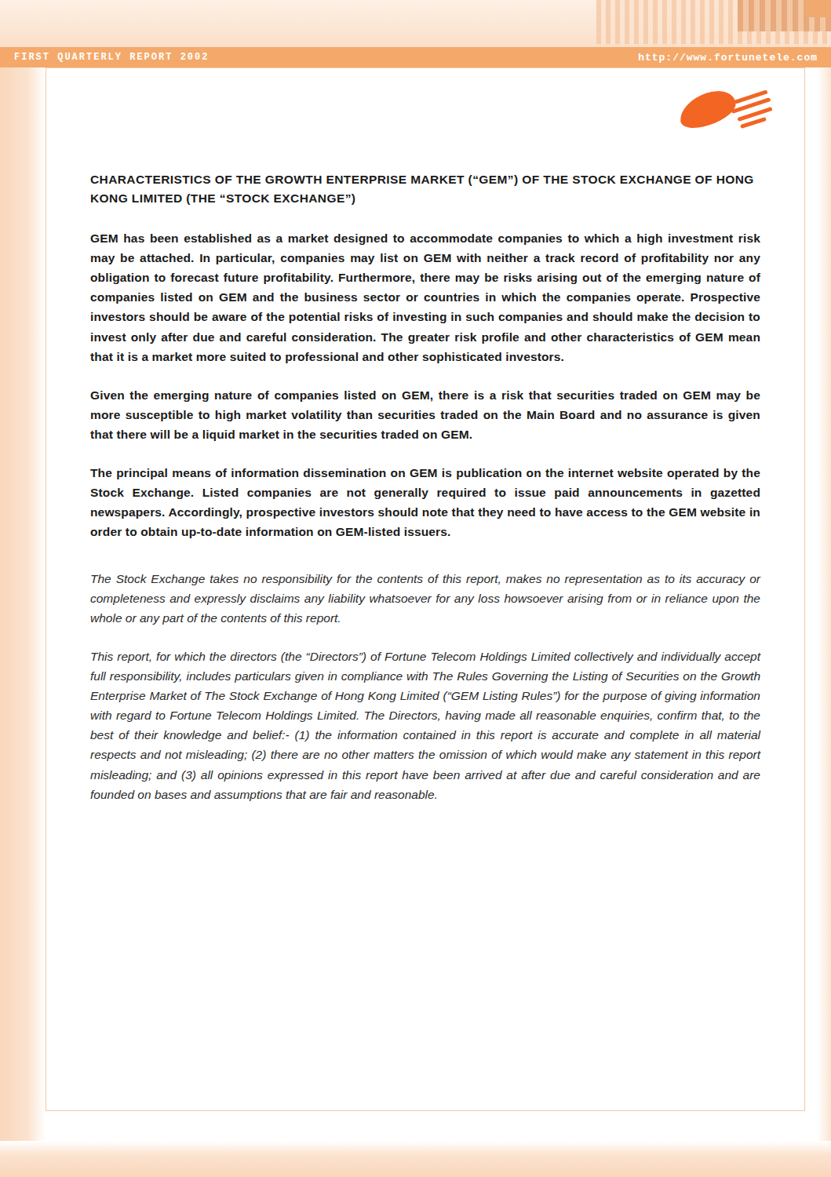FIRST QUARTERLY REPORT 2002
http://www.fortunetele.com
CHARACTERISTICS OF THE GROWTH ENTERPRISE MARKET (“GEM”) OF THE STOCK EXCHANGE OF HONG KONG LIMITED (THE “STOCK EXCHANGE”)
GEM has been established as a market designed to accommodate companies to which a high investment risk may be attached. In particular, companies may list on GEM with neither a track record of profitability nor any obligation to forecast future profitability. Furthermore, there may be risks arising out of the emerging nature of companies listed on GEM and the business sector or countries in which the companies operate. Prospective investors should be aware of the potential risks of investing in such companies and should make the decision to invest only after due and careful consideration. The greater risk profile and other characteristics of GEM mean that it is a market more suited to professional and other sophisticated investors.
Given the emerging nature of companies listed on GEM, there is a risk that securities traded on GEM may be more susceptible to high market volatility than securities traded on the Main Board and no assurance is given that there will be a liquid market in the securities traded on GEM.
The principal means of information dissemination on GEM is publication on the internet website operated by the Stock Exchange. Listed companies are not generally required to issue paid announcements in gazetted newspapers. Accordingly, prospective investors should note that they need to have access to the GEM website in order to obtain up-to-date information on GEM-listed issuers.
The Stock Exchange takes no responsibility for the contents of this report, makes no representation as to its accuracy or completeness and expressly disclaims any liability whatsoever for any loss howsoever arising from or in reliance upon the whole or any part of the contents of this report.
This report, for which the directors (the “Directors”) of Fortune Telecom Holdings Limited collectively and individually accept full responsibility, includes particulars given in compliance with The Rules Governing the Listing of Securities on the Growth Enterprise Market of The Stock Exchange of Hong Kong Limited (“GEM Listing Rules”) for the purpose of giving information with regard to Fortune Telecom Holdings Limited. The Directors, having made all reasonable enquiries, confirm that, to the best of their knowledge and belief:- (1) the information contained in this report is accurate and complete in all material respects and not misleading; (2) there are no other matters the omission of which would make any statement in this report misleading; and (3) all opinions expressed in this report have been arrived at after due and careful consideration and are founded on bases and assumptions that are fair and reasonable.